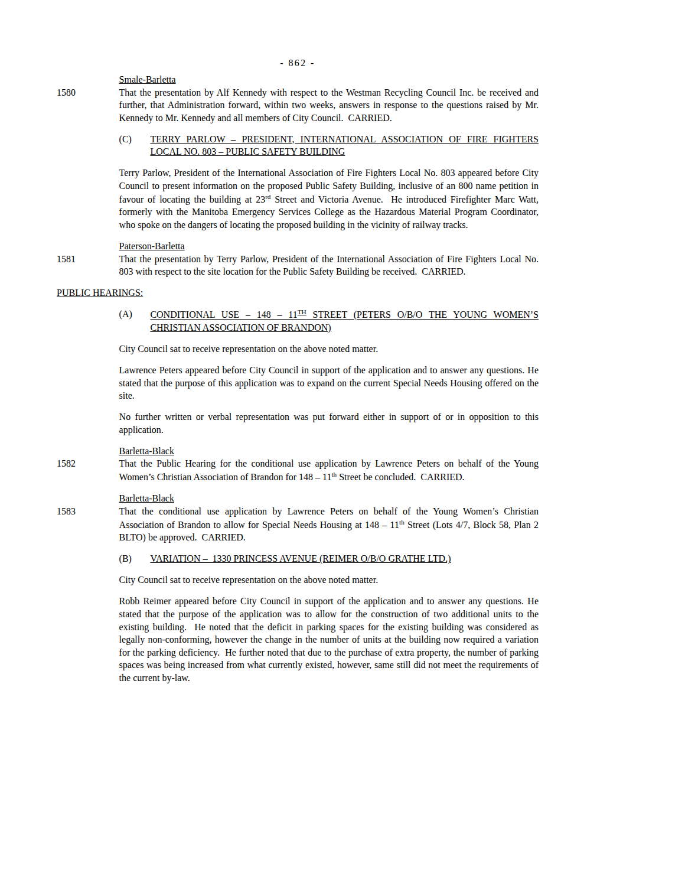- 862 -
Smale-Barletta
1580
That the presentation by Alf Kennedy with respect to the Westman Recycling Council Inc. be received and further, that Administration forward, within two weeks, answers in response to the questions raised by Mr. Kennedy to Mr. Kennedy and all members of City Council. CARRIED.
(C)
TERRY PARLOW – PRESIDENT, INTERNATIONAL ASSOCIATION OF FIRE FIGHTERS LOCAL NO. 803 – PUBLIC SAFETY BUILDING
Terry Parlow, President of the International Association of Fire Fighters Local No. 803 appeared before City Council to present information on the proposed Public Safety Building, inclusive of an 800 name petition in favour of locating the building at 23rd Street and Victoria Avenue. He introduced Firefighter Marc Watt, formerly with the Manitoba Emergency Services College as the Hazardous Material Program Coordinator, who spoke on the dangers of locating the proposed building in the vicinity of railway tracks.
Paterson-Barletta
1581
That the presentation by Terry Parlow, President of the International Association of Fire Fighters Local No. 803 with respect to the site location for the Public Safety Building be received. CARRIED.
PUBLIC HEARINGS:
(A)
CONDITIONAL USE – 148 – 11TH STREET (PETERS O/B/O THE YOUNG WOMEN’S CHRISTIAN ASSOCIATION OF BRANDON)
City Council sat to receive representation on the above noted matter.
Lawrence Peters appeared before City Council in support of the application and to answer any questions. He stated that the purpose of this application was to expand on the current Special Needs Housing offered on the site.
No further written or verbal representation was put forward either in support of or in opposition to this application.
Barletta-Black
1582
That the Public Hearing for the conditional use application by Lawrence Peters on behalf of the Young Women’s Christian Association of Brandon for 148 – 11th Street be concluded. CARRIED.
Barletta-Black
1583
That the conditional use application by Lawrence Peters on behalf of the Young Women’s Christian Association of Brandon to allow for Special Needs Housing at 148 – 11th Street (Lots 4/7, Block 58, Plan 2 BLTO) be approved. CARRIED.
(B)
VARIATION – 1330 PRINCESS AVENUE (REIMER O/B/O GRATHE LTD.)
City Council sat to receive representation on the above noted matter.
Robb Reimer appeared before City Council in support of the application and to answer any questions. He stated that the purpose of the application was to allow for the construction of two additional units to the existing building. He noted that the deficit in parking spaces for the existing building was considered as legally non-conforming, however the change in the number of units at the building now required a variation for the parking deficiency. He further noted that due to the purchase of extra property, the number of parking spaces was being increased from what currently existed, however, same still did not meet the requirements of the current by-law.